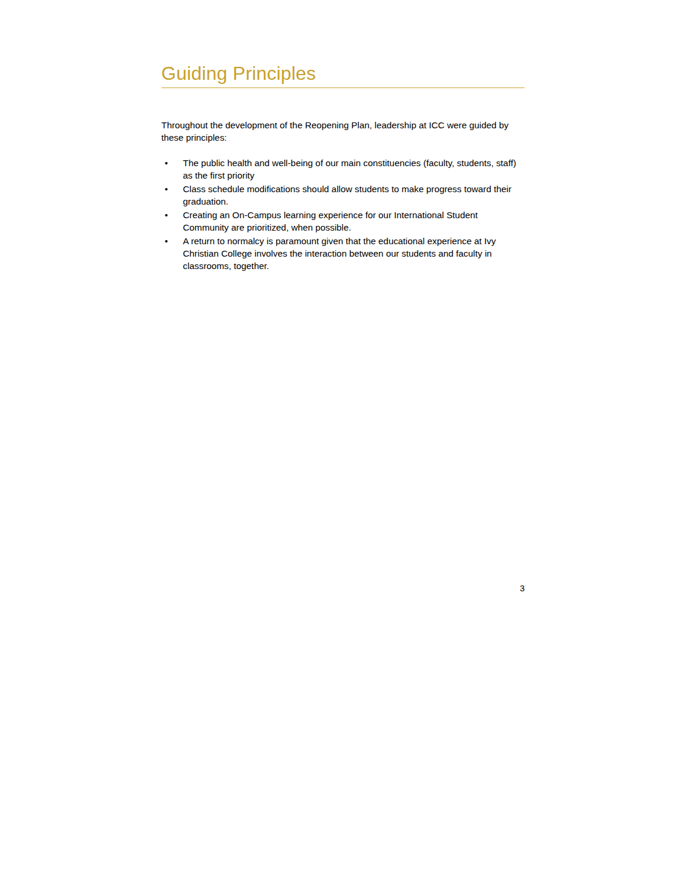Guiding Principles
Throughout the development of the Reopening Plan, leadership at ICC were guided by these principles:
The public health and well-being of our main constituencies (faculty, students, staff) as the first priority
Class schedule modifications should allow students to make progress toward their graduation.
Creating an On-Campus learning experience for our International Student Community are prioritized, when possible.
A return to normalcy is paramount given that the educational experience at Ivy Christian College involves the interaction between our students and faculty in classrooms, together.
3